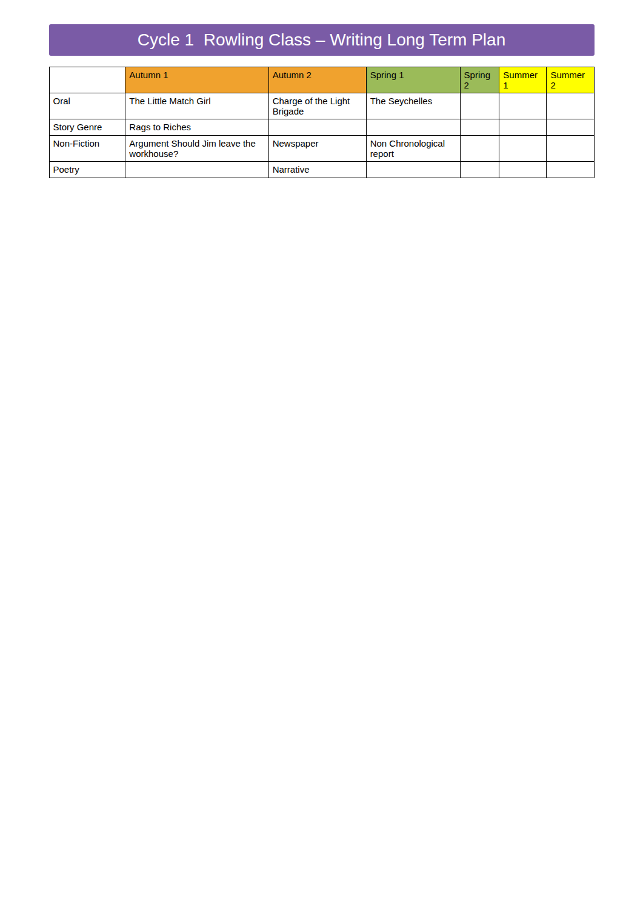Cycle 1 Rowling Class – Writing Long Term Plan
| | Autumn 1 | Autumn 2 | Spring 1 | Spring 2 | Summer 1 | Summer 2 |
| --- | --- | --- | --- | --- | --- | --- |
| Oral | The Little Match Girl | Charge of the Light Brigade | The Seychelles | | | |
| Story Genre | Rags to Riches | | | | | |
| Non-Fiction | Argument Should Jim leave the workhouse? | Newspaper | Non Chronological report | | | |
| Poetry | | Narrative | | | | |